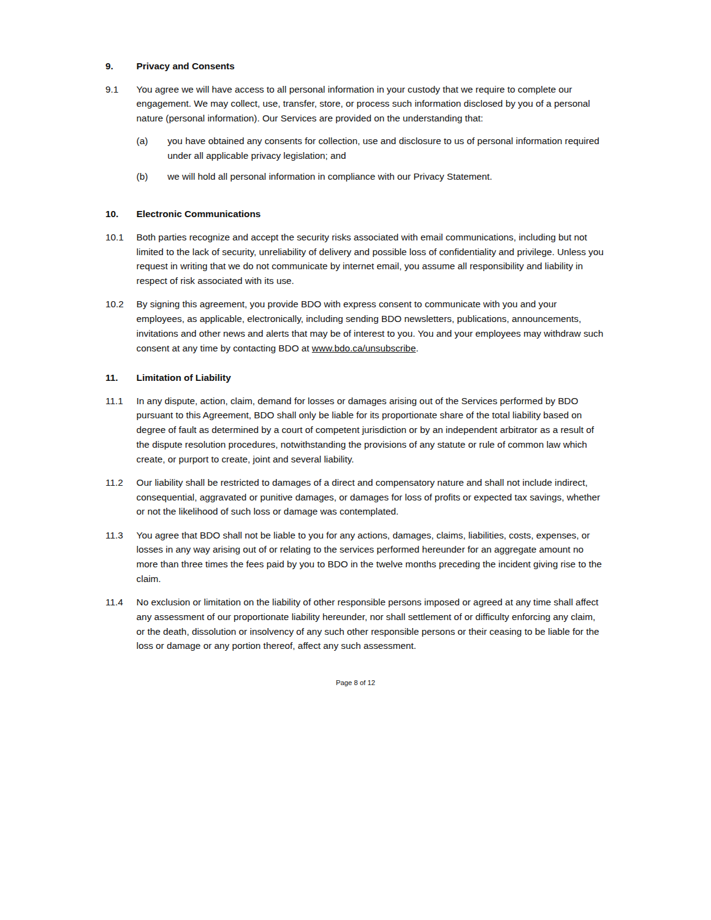9. Privacy and Consents
9.1
You agree we will have access to all personal information in your custody that we require to complete our engagement. We may collect, use, transfer, store, or process such information disclosed by you of a personal nature (personal information). Our Services are provided on the understanding that:
(a) you have obtained any consents for collection, use and disclosure to us of personal information required under all applicable privacy legislation; and
(b) we will hold all personal information in compliance with our Privacy Statement.
10. Electronic Communications
10.1
Both parties recognize and accept the security risks associated with email communications, including but not limited to the lack of security, unreliability of delivery and possible loss of confidentiality and privilege. Unless you request in writing that we do not communicate by internet email, you assume all responsibility and liability in respect of risk associated with its use.
10.2
By signing this agreement, you provide BDO with express consent to communicate with you and your employees, as applicable, electronically, including sending BDO newsletters, publications, announcements, invitations and other news and alerts that may be of interest to you. You and your employees may withdraw such consent at any time by contacting BDO at www.bdo.ca/unsubscribe.
11. Limitation of Liability
11.1
In any dispute, action, claim, demand for losses or damages arising out of the Services performed by BDO pursuant to this Agreement, BDO shall only be liable for its proportionate share of the total liability based on degree of fault as determined by a court of competent jurisdiction or by an independent arbitrator as a result of the dispute resolution procedures, notwithstanding the provisions of any statute or rule of common law which create, or purport to create, joint and several liability.
11.2
Our liability shall be restricted to damages of a direct and compensatory nature and shall not include indirect, consequential, aggravated or punitive damages, or damages for loss of profits or expected tax savings, whether or not the likelihood of such loss or damage was contemplated.
11.3
You agree that BDO shall not be liable to you for any actions, damages, claims, liabilities, costs, expenses, or losses in any way arising out of or relating to the services performed hereunder for an aggregate amount no more than three times the fees paid by you to BDO in the twelve months preceding the incident giving rise to the claim.
11.4
No exclusion or limitation on the liability of other responsible persons imposed or agreed at any time shall affect any assessment of our proportionate liability hereunder, nor shall settlement of or difficulty enforcing any claim, or the death, dissolution or insolvency of any such other responsible persons or their ceasing to be liable for the loss or damage or any portion thereof, affect any such assessment.
Page 8 of 12